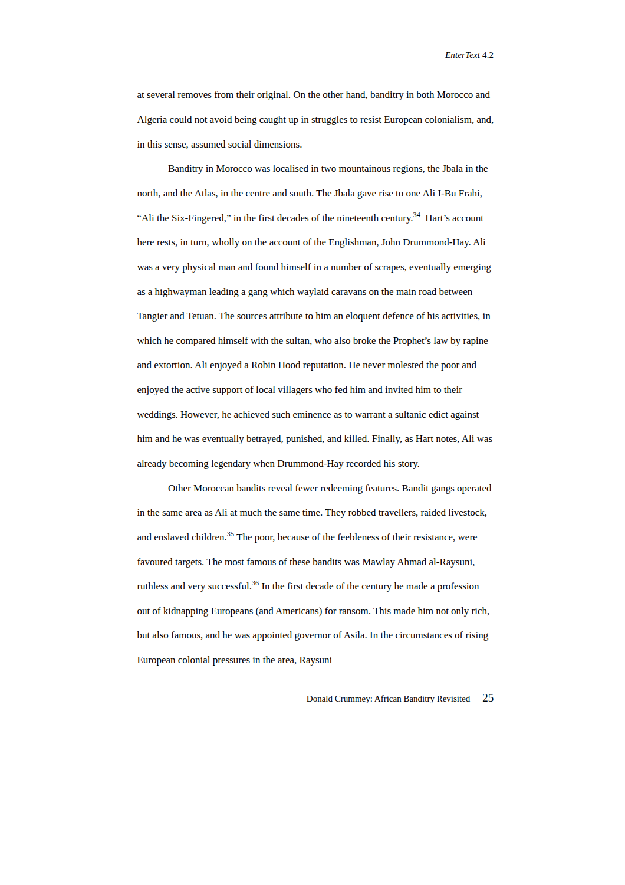EnterText 4.2
at several removes from their original. On the other hand, banditry in both Morocco and Algeria could not avoid being caught up in struggles to resist European colonialism, and, in this sense, assumed social dimensions.
Banditry in Morocco was localised in two mountainous regions, the Jbala in the north, and the Atlas, in the centre and south. The Jbala gave rise to one Ali I-Bu Frahi, “Ali the Six-Fingered,” in the first decades of the nineteenth century.34 Hart’s account here rests, in turn, wholly on the account of the Englishman, John Drummond-Hay. Ali was a very physical man and found himself in a number of scrapes, eventually emerging as a highwayman leading a gang which waylaid caravans on the main road between Tangier and Tetuan. The sources attribute to him an eloquent defence of his activities, in which he compared himself with the sultan, who also broke the Prophet’s law by rapine and extortion. Ali enjoyed a Robin Hood reputation. He never molested the poor and enjoyed the active support of local villagers who fed him and invited him to their weddings. However, he achieved such eminence as to warrant a sultanic edict against him and he was eventually betrayed, punished, and killed. Finally, as Hart notes, Ali was already becoming legendary when Drummond-Hay recorded his story.
Other Moroccan bandits reveal fewer redeeming features. Bandit gangs operated in the same area as Ali at much the same time. They robbed travellers, raided livestock, and enslaved children.35 The poor, because of the feebleness of their resistance, were favoured targets. The most famous of these bandits was Mawlay Ahmad al-Raysuni, ruthless and very successful.36 In the first decade of the century he made a profession out of kidnapping Europeans (and Americans) for ransom. This made him not only rich, but also famous, and he was appointed governor of Asila. In the circumstances of rising European colonial pressures in the area, Raysuni
Donald Crummey: African Banditry Revisited25